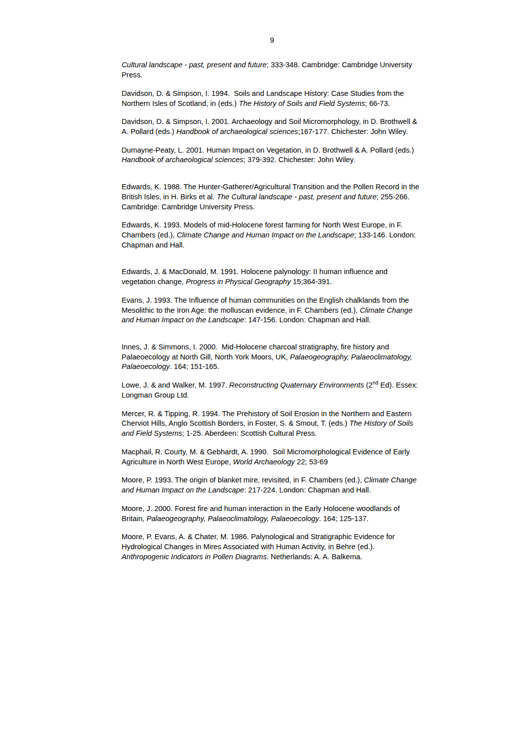9
Cultural landscape - past, present and future; 333-348. Cambridge: Cambridge University Press.
Davidson, D. & Simpson, I. 1994. Soils and Landscape History: Case Studies from the Northern Isles of Scotland, in (eds.) The History of Soils and Field Systems; 66-73.
Davidson, D. & Simpson, I. 2001. Archaeology and Soil Micromorphology, in D. Brothwell & A. Pollard (eds.) Handbook of archaeological sciences;167-177. Chichester: John Wiley.
Dumayne-Peaty, L. 2001. Human Impact on Vegetation, in D. Brothwell & A. Pollard (eds.) Handbook of archaeological sciences; 379-392. Chichester: John Wiley.
Edwards, K. 1988. The Hunter-Gatherer/Agricultural Transition and the Pollen Record in the British Isles, in H. Birks et al. The Cultural landscape - past, present and future; 255-266. Cambridge: Cambridge University Press.
Edwards, K. 1993. Models of mid-Holocene forest farming for North West Europe, in F. Chambers (ed.), Climate Change and Human Impact on the Landscape; 133-146. London: Chapman and Hall.
Edwards, J. & MacDonald, M. 1991. Holocene palynology: II human influence and vegetation change, Progress in Physical Geography 15;364-391.
Evans, J. 1993. The Influence of human communities on the English chalklands from the Mesolithic to the Iron Age: the molluscan evidence, in F. Chambers (ed.), Climate Change and Human Impact on the Landscape: 147-156. London: Chapman and Hall.
Innes, J. & Simmons, I. 2000. Mid-Holocene charcoal stratigraphy, fire history and Palaeoecology at North Gill, North York Moors, UK, Palaeogeography, Palaeoclimatology, Palaeoecology. 164; 151-165.
Lowe, J. & and Walker, M. 1997. Reconstructing Quaternary Environments (2nd Ed). Essex: Longman Group Ltd.
Mercer, R. & Tipping, R. 1994. The Prehistory of Soil Erosion in the Northern and Eastern Cherviot Hills, Anglo Scottish Borders, in Foster, S. & Smout, T. (eds.) The History of Soils and Field Systems; 1-25. Aberdeen: Scottish Cultural Press.
Macphail, R. Courty, M. & Gebhardt, A. 1990. Soil Micromorphological Evidence of Early Agriculture in North West Europe, World Archaeology 22; 53-69
Moore, P. 1993. The origin of blanket mire, revisited, in F. Chambers (ed.), Climate Change and Human Impact on the Landscape: 217-224. London: Chapman and Hall.
Moore, J. 2000. Forest fire and human interaction in the Early Holocene woodlands of Britain, Palaeogeography, Palaeoclimatology, Palaeoecology. 164; 125-137.
Moore, P. Evans, A. & Chater, M. 1986. Palynological and Stratigraphic Evidence for Hydrological Changes in Mires Associated with Human Activity, in Behre (ed.). Anthropogenic Indicators in Pollen Diagrams. Netherlands: A. A. Balkema.